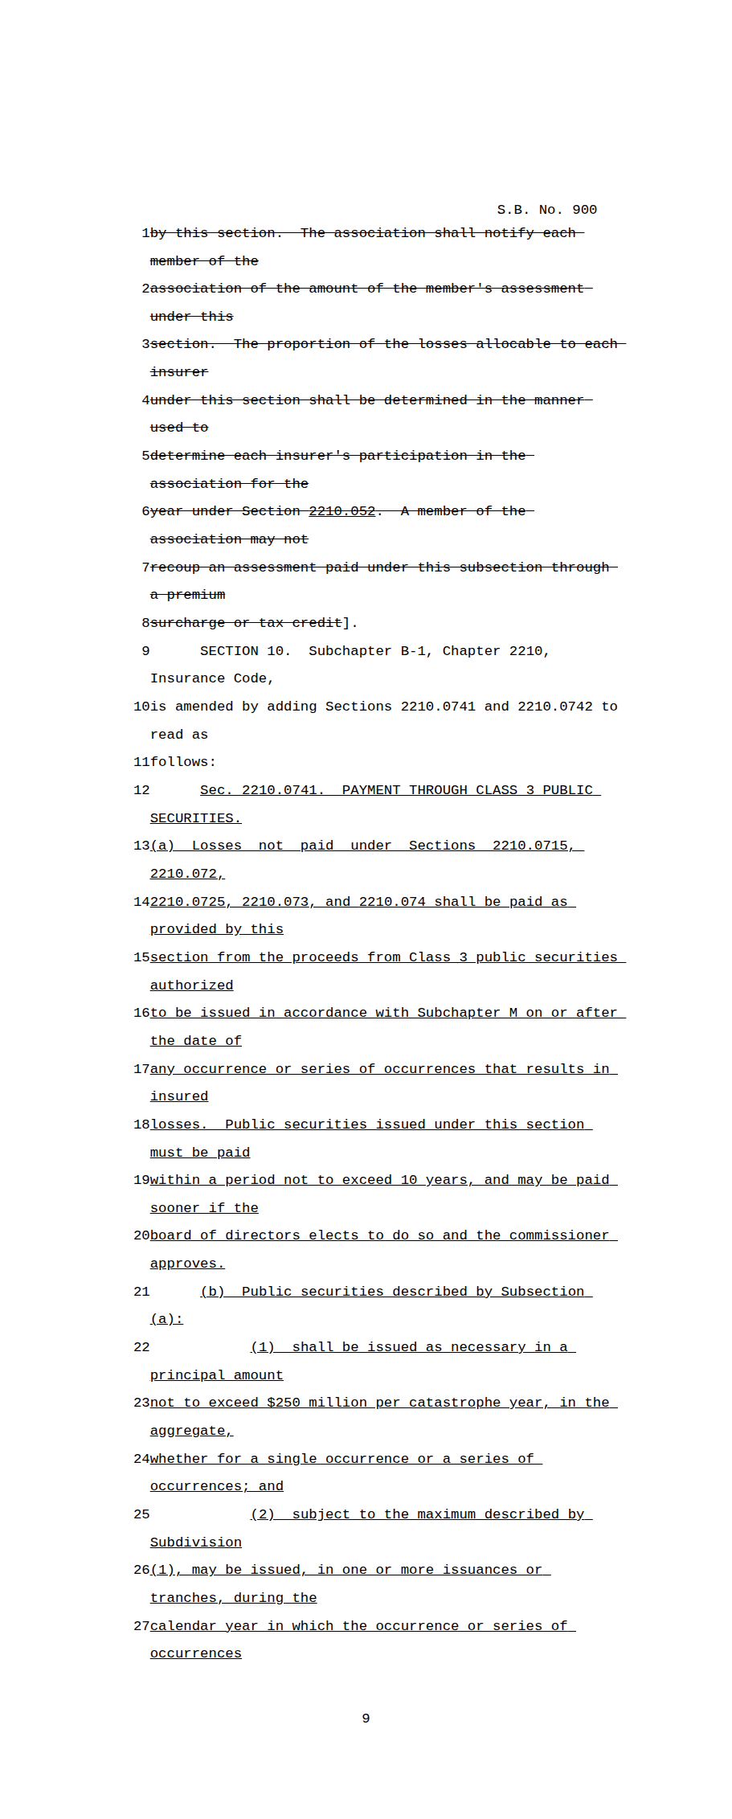S.B. No. 900
| 1 | by this section. The association shall notify each member of the |
| 2 | association of the amount of the member's assessment under this |
| 3 | section. The proportion of the losses allocable to each insurer |
| 4 | under this section shall be determined in the manner used to |
| 5 | determine each insurer's participation in the association for the |
| 6 | year under Section 2210.052 . A member of the association may not |
| 7 | recoup an assessment paid under this subsection through a premium |
| 8 | surcharge or tax credit ]. |
| 9 | SECTION 10. Subchapter B-1, Chapter 2210, Insurance Code, |
| 10 | is amended by adding Sections 2210.0741 and 2210.0742 to read as |
| 11 | follows: |
| 12 | Sec. 2210.0741. PAYMENT THROUGH CLASS 3 PUBLIC SECURITIES. |
| 13 | (a) Losses not paid under Sections 2210.0715, 2210.072 , |
| 14 | 2210.0725, 2210.073 , and 2210.074 shall be paid as provided by this |
| 15 | section from the proceeds from Class 3 public securities authorized |
| 16 | to be issued in accordance with Subchapter M on or after the date of |
| 17 | any occurrence or series of occurrences that results in insured |
| 18 | losses. Public securities issued under this section must be paid |
| 19 | within a period not to exceed 10 years, and may be paid sooner if the |
| 20 | board of directors elects to do so and the commissioner approves. |
| 21 | (b) Public securities described by Subsection (a): |
| 22 | (1) shall be issued as necessary in a principal amount |
| 23 | not to exceed $250 million per catastrophe year, in the aggregate, |
| 24 | whether for a single occurrence or a series of occurrences; and |
| 25 | (2) subject to the maximum described by Subdivision |
| 26 | (1), may be issued, in one or more issuances or tranches, during the |
| 27 | calendar year in which the occurrence or series of occurrences |
9